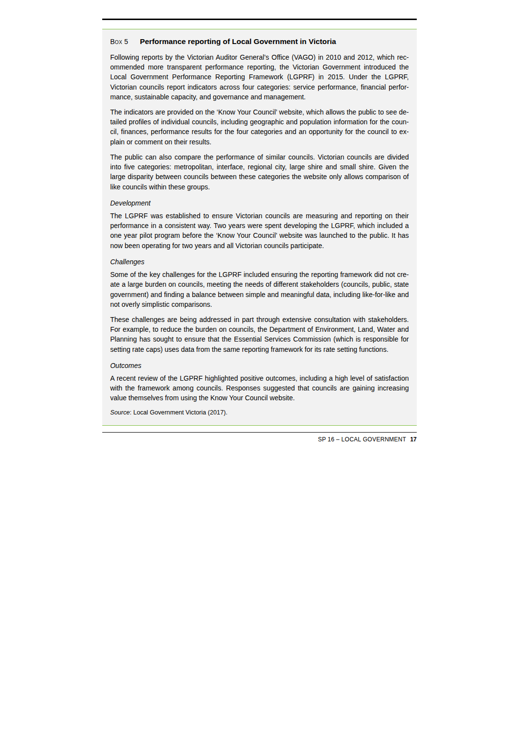Box 5 Performance reporting of Local Government in Victoria
Following reports by the Victorian Auditor General’s Office (VAGO) in 2010 and 2012, which recommended more transparent performance reporting, the Victorian Government introduced the Local Government Performance Reporting Framework (LGPRF) in 2015. Under the LGPRF, Victorian councils report indicators across four categories: service performance, financial performance, sustainable capacity, and governance and management.
The indicators are provided on the ‘Know Your Council’ website, which allows the public to see detailed profiles of individual councils, including geographic and population information for the council, finances, performance results for the four categories and an opportunity for the council to explain or comment on their results.
The public can also compare the performance of similar councils. Victorian councils are divided into five categories: metropolitan, interface, regional city, large shire and small shire. Given the large disparity between councils between these categories the website only allows comparison of like councils within these groups.
Development
The LGPRF was established to ensure Victorian councils are measuring and reporting on their performance in a consistent way. Two years were spent developing the LGPRF, which included a one year pilot program before the ‘Know Your Council’ website was launched to the public. It has now been operating for two years and all Victorian councils participate.
Challenges
Some of the key challenges for the LGPRF included ensuring the reporting framework did not create a large burden on councils, meeting the needs of different stakeholders (councils, public, state government) and finding a balance between simple and meaningful data, including like-for-like and not overly simplistic comparisons.
These challenges are being addressed in part through extensive consultation with stakeholders. For example, to reduce the burden on councils, the Department of Environment, Land, Water and Planning has sought to ensure that the Essential Services Commission (which is responsible for setting rate caps) uses data from the same reporting framework for its rate setting functions.
Outcomes
A recent review of the LGPRF highlighted positive outcomes, including a high level of satisfaction with the framework among councils. Responses suggested that councils are gaining increasing value themselves from using the Know Your Council website.
Source: Local Government Victoria (2017).
SP 16 – LOCAL GOVERNMENT 17